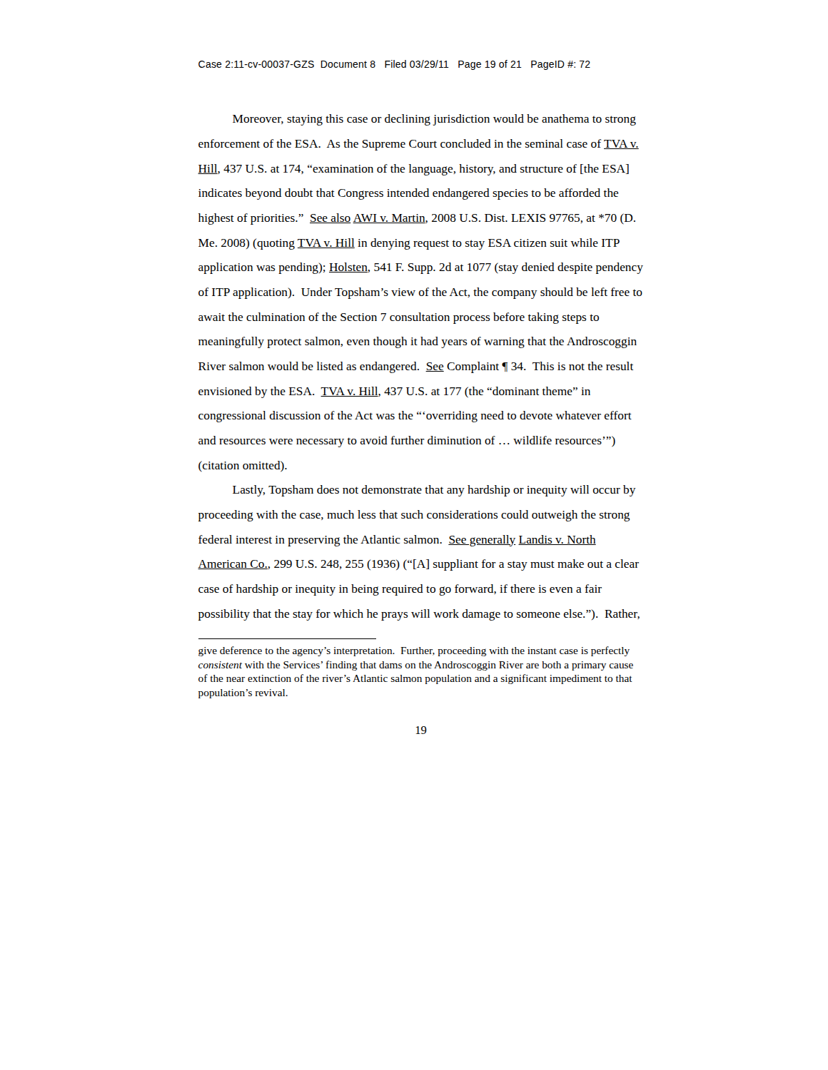Case 2:11-cv-00037-GZS Document 8 Filed 03/29/11 Page 19 of 21 PageID #: 72
Moreover, staying this case or declining jurisdiction would be anathema to strong enforcement of the ESA. As the Supreme Court concluded in the seminal case of TVA v. Hill, 437 U.S. at 174, “examination of the language, history, and structure of [the ESA] indicates beyond doubt that Congress intended endangered species to be afforded the highest of priorities.” See also AWI v. Martin, 2008 U.S. Dist. LEXIS 97765, at *70 (D. Me. 2008) (quoting TVA v. Hill in denying request to stay ESA citizen suit while ITP application was pending); Holsten, 541 F. Supp. 2d at 1077 (stay denied despite pendency of ITP application). Under Topsham’s view of the Act, the company should be left free to await the culmination of the Section 7 consultation process before taking steps to meaningfully protect salmon, even though it had years of warning that the Androscoggin River salmon would be listed as endangered. See Complaint ¶ 34. This is not the result envisioned by the ESA. TVA v. Hill, 437 U.S. at 177 (the “dominant theme” in congressional discussion of the Act was the “‘overriding need to devote whatever effort and resources were necessary to avoid further diminution of … wildlife resources’”) (citation omitted).
Lastly, Topsham does not demonstrate that any hardship or inequity will occur by proceeding with the case, much less that such considerations could outweigh the strong federal interest in preserving the Atlantic salmon. See generally Landis v. North American Co., 299 U.S. 248, 255 (1936) (“[A] suppliant for a stay must make out a clear case of hardship or inequity in being required to go forward, if there is even a fair possibility that the stay for which he prays will work damage to someone else.”). Rather,
give deference to the agency’s interpretation. Further, proceeding with the instant case is perfectly consistent with the Services’ finding that dams on the Androscoggin River are both a primary cause of the near extinction of the river’s Atlantic salmon population and a significant impediment to that population’s revival.
19